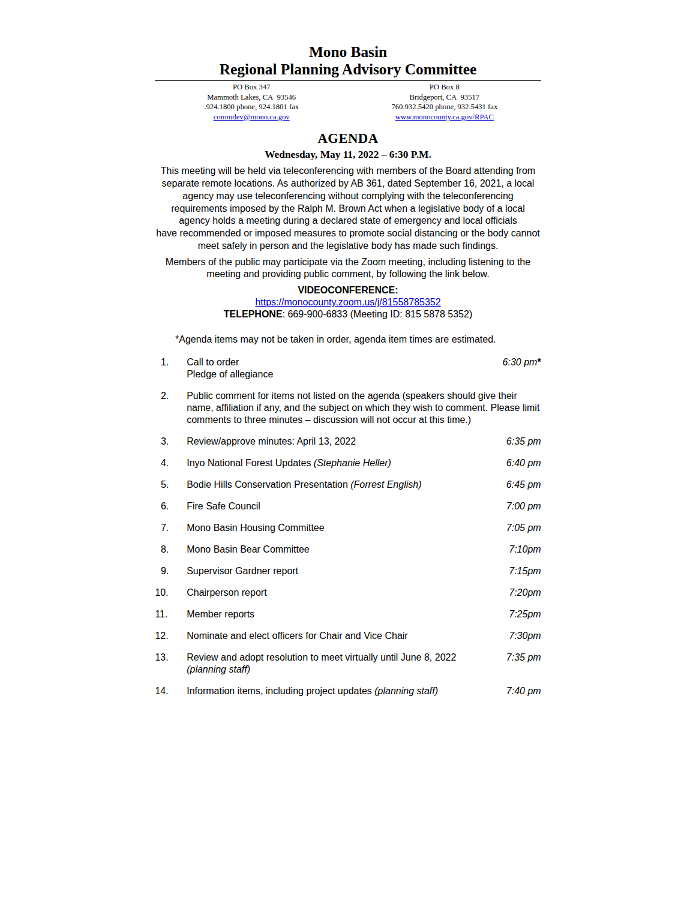Mono BasinRegional Planning Advisory Committee
| PO Box 347 | PO Box 8 |
| Mammoth Lakes, CA 93546 | Bridgeport, CA 93517 |
| .924.1800 phone, 924.1801 fax | 760.932.5420 phone, 932.5431 fax |
| commdev@mono.ca.gov | www.monocounty.ca.gov/RPAC |
AGENDA
Wednesday, May 11, 2022 – 6:30 P.M.
This meeting will be held via teleconferencing with members of the Board attending from separate remote locations. As authorized by AB 361, dated September 16, 2021, a local agency may use teleconferencing without complying with the teleconferencing requirements imposed by the Ralph M. Brown Act when a legislative body of a local agency holds a meeting during a declared state of emergency and local officials have recommended or imposed measures to promote social distancing or the body cannot meet safely in person and the legislative body has made such findings.
Members of the public may participate via the Zoom meeting, including listening to the meeting and providing public comment, by following the link below.
VIDEOCONFERENCE:
https://monocounty.zoom.us/j/81558785352
TELEPHONE: 669-900-6833 (Meeting ID: 815 5878 5352)
*Agenda items may not be taken in order, agenda item times are estimated.
Call to orderPledge of allegiance
6:30 pm*
Public comment for items not listed on the agenda (speakers should give their name, affiliation if any, and the subject on which they wish to comment. Please limit comments to three minutes – discussion will not occur at this time.)
Review/approve minutes: April 13, 2022
6:35 pm
Inyo National Forest Updates (Stephanie Heller)
6:40 pm
Bodie Hills Conservation Presentation (Forrest English)
6:45 pm
Fire Safe Council
7:00 pm
Mono Basin Housing Committee
7:05 pm
Mono Basin Bear Committee
7:10pm
Supervisor Gardner report
7:15pm
Chairperson report
7:20pm
Member reports
7:25pm
Nominate and elect officers for Chair and Vice Chair
7:30pm
Review and adopt resolution to meet virtually until June 8, 2022 (planning staff)
7:35 pm
Information items, including project updates (planning staff)
7:40 pm